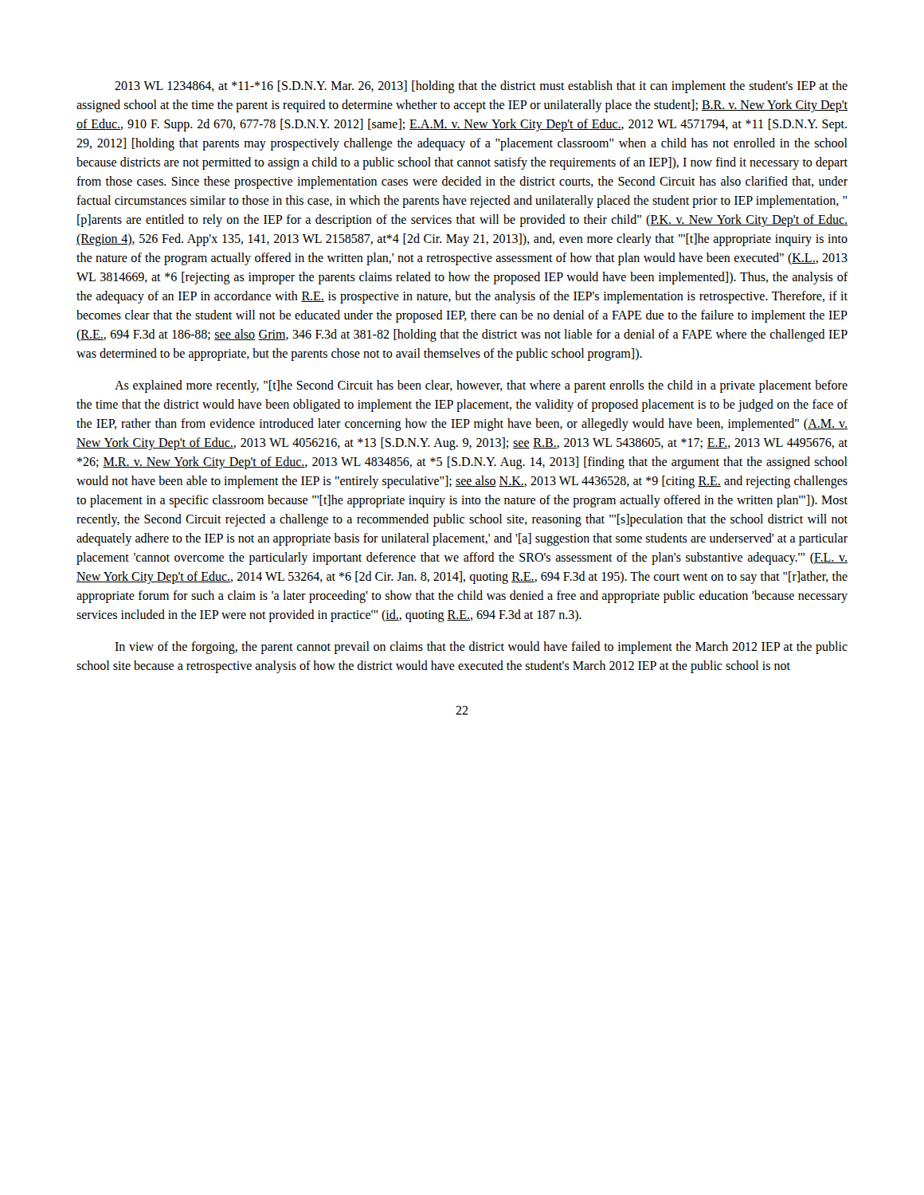2013 WL 1234864, at *11-*16 [S.D.N.Y. Mar. 26, 2013] [holding that the district must establish that it can implement the student's IEP at the assigned school at the time the parent is required to determine whether to accept the IEP or unilaterally place the student]; B.R. v. New York City Dep't of Educ., 910 F. Supp. 2d 670, 677-78 [S.D.N.Y. 2012] [same]; E.A.M. v. New York City Dep't of Educ., 2012 WL 4571794, at *11 [S.D.N.Y. Sept. 29, 2012] [holding that parents may prospectively challenge the adequacy of a "placement classroom" when a child has not enrolled in the school because districts are not permitted to assign a child to a public school that cannot satisfy the requirements of an IEP]), I now find it necessary to depart from those cases. Since these prospective implementation cases were decided in the district courts, the Second Circuit has also clarified that, under factual circumstances similar to those in this case, in which the parents have rejected and unilaterally placed the student prior to IEP implementation, "[p]arents are entitled to rely on the IEP for a description of the services that will be provided to their child" (P.K. v. New York City Dep't of Educ. (Region 4), 526 Fed. App'x 135, 141, 2013 WL 2158587, at*4 [2d Cir. May 21, 2013]), and, even more clearly that "'[t]he appropriate inquiry is into the nature of the program actually offered in the written plan,' not a retrospective assessment of how that plan would have been executed" (K.L., 2013 WL 3814669, at *6 [rejecting as improper the parents claims related to how the proposed IEP would have been implemented]). Thus, the analysis of the adequacy of an IEP in accordance with R.E. is prospective in nature, but the analysis of the IEP's implementation is retrospective. Therefore, if it becomes clear that the student will not be educated under the proposed IEP, there can be no denial of a FAPE due to the failure to implement the IEP (R.E., 694 F.3d at 186-88; see also Grim, 346 F.3d at 381-82 [holding that the district was not liable for a denial of a FAPE where the challenged IEP was determined to be appropriate, but the parents chose not to avail themselves of the public school program]).
As explained more recently, "[t]he Second Circuit has been clear, however, that where a parent enrolls the child in a private placement before the time that the district would have been obligated to implement the IEP placement, the validity of proposed placement is to be judged on the face of the IEP, rather than from evidence introduced later concerning how the IEP might have been, or allegedly would have been, implemented" (A.M. v. New York City Dep't of Educ., 2013 WL 4056216, at *13 [S.D.N.Y. Aug. 9, 2013]; see R.B., 2013 WL 5438605, at *17; E.F., 2013 WL 4495676, at *26; M.R. v. New York City Dep't of Educ., 2013 WL 4834856, at *5 [S.D.N.Y. Aug. 14, 2013] [finding that the argument that the assigned school would not have been able to implement the IEP is "entirely speculative"]; see also N.K., 2013 WL 4436528, at *9 [citing R.E. and rejecting challenges to placement in a specific classroom because "'[t]he appropriate inquiry is into the nature of the program actually offered in the written plan'"]). Most recently, the Second Circuit rejected a challenge to a recommended public school site, reasoning that "'[s]peculation that the school district will not adequately adhere to the IEP is not an appropriate basis for unilateral placement,' and '[a] suggestion that some students are underserved' at a particular placement 'cannot overcome the particularly important deference that we afford the SRO's assessment of the plan's substantive adequacy.'" (F.L. v. New York City Dep't of Educ., 2014 WL 53264, at *6 [2d Cir. Jan. 8, 2014], quoting R.E., 694 F.3d at 195). The court went on to say that "[r]ather, the appropriate forum for such a claim is 'a later proceeding' to show that the child was denied a free and appropriate public education 'because necessary services included in the IEP were not provided in practice'" (id., quoting R.E., 694 F.3d at 187 n.3).
In view of the forgoing, the parent cannot prevail on claims that the district would have failed to implement the March 2012 IEP at the public school site because a retrospective analysis of how the district would have executed the student's March 2012 IEP at the public school is not
22